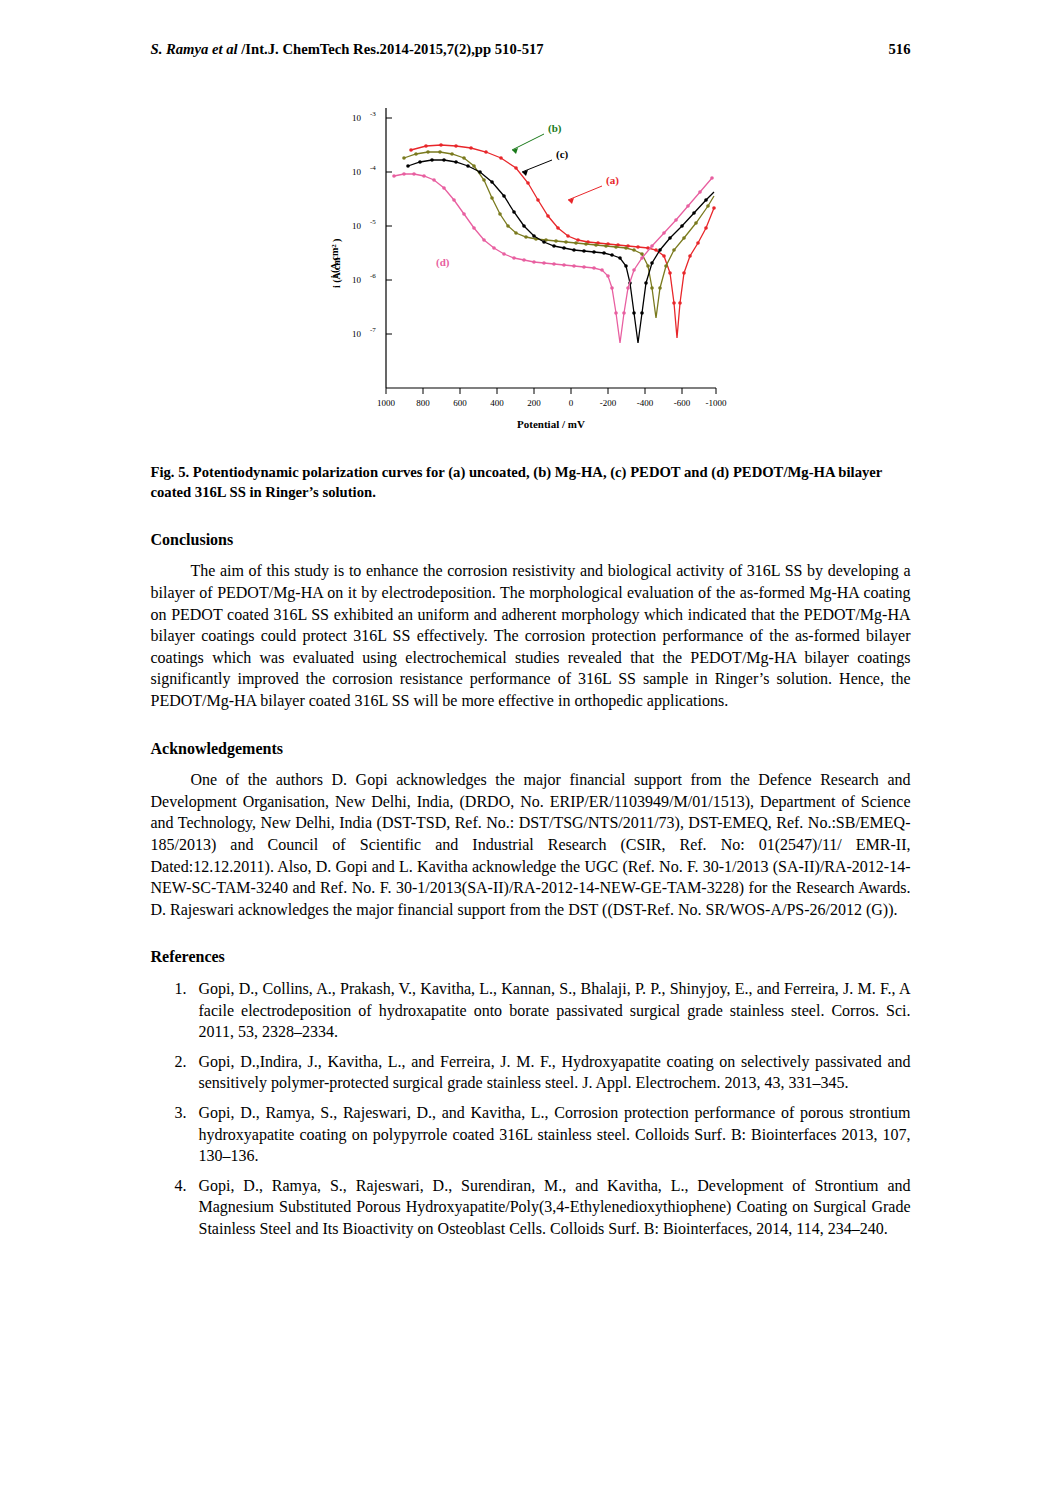S. Ramya et al /Int.J. ChemTech Res.2014-2015,7(2),pp 510-517
516
10-3 10-4 10-5 10-6 10-7 i (A cm i (A cm-2) i (A cm -2 ) 1000 800 600 400 200 0 -200 -400 -600 -1000 Potential / mV (b) (c) (a) (d)
Fig. 5. Potentiodynamic polarization curves for (a) uncoated, (b) Mg-HA, (c) PEDOT and (d) PEDOT/Mg-HA bilayer coated 316L SS in Ringer’s solution.
Conclusions
The aim of this study is to enhance the corrosion resistivity and biological activity of 316L SS by developing a bilayer of PEDOT/Mg-HA on it by electrodeposition. The morphological evaluation of the as-formed Mg-HA coating on PEDOT coated 316L SS exhibited an uniform and adherent morphology which indicated that the PEDOT/Mg-HA bilayer coatings could protect 316L SS effectively. The corrosion protection performance of the as-formed bilayer coatings which was evaluated using electrochemical studies revealed that the PEDOT/Mg-HA bilayer coatings significantly improved the corrosion resistance performance of 316L SS sample in Ringer’s solution. Hence, the PEDOT/Mg-HA bilayer coated 316L SS will be more effective in orthopedic applications.
Acknowledgements
One of the authors D. Gopi acknowledges the major financial support from the Defence Research and Development Organisation, New Delhi, India, (DRDO, No. ERIP/ER/1103949/M/01/1513), Department of Science and Technology, New Delhi, India (DST-TSD, Ref. No.: DST/TSG/NTS/2011/73), DST-EMEQ, Ref. No.:SB/EMEQ-185/2013) and Council of Scientific and Industrial Research (CSIR, Ref. No: 01(2547)/11/ EMR-II, Dated:12.12.2011). Also, D. Gopi and L. Kavitha acknowledge the UGC (Ref. No. F. 30-1/2013 (SA-II)/RA-2012-14-NEW-SC-TAM-3240 and Ref. No. F. 30-1/2013(SA-II)/RA-2012-14-NEW-GE-TAM-3228) for the Research Awards. D. Rajeswari acknowledges the major financial support from the DST ((DST-Ref. No. SR/WOS-A/PS-26/2012 (G)).
References
Gopi, D., Collins, A., Prakash, V., Kavitha, L., Kannan, S., Bhalaji, P. P., Shinyjoy, E., and Ferreira, J. M. F., A facile electrodeposition of hydroxapatite onto borate passivated surgical grade stainless steel. Corros. Sci. 2011, 53, 2328–2334.
Gopi, D.,Indira, J., Kavitha, L., and Ferreira, J. M. F., Hydroxyapatite coating on selectively passivated and sensitively polymer-protected surgical grade stainless steel. J. Appl. Electrochem. 2013, 43, 331–345.
Gopi, D., Ramya, S., Rajeswari, D., and Kavitha, L., Corrosion protection performance of porous strontium hydroxyapatite coating on polypyrrole coated 316L stainless steel. Colloids Surf. B: Biointerfaces 2013, 107, 130–136.
Gopi, D., Ramya, S., Rajeswari, D., Surendiran, M., and Kavitha, L., Development of Strontium and Magnesium Substituted Porous Hydroxyapatite/Poly(3,4-Ethylenedioxythiophene) Coating on Surgical Grade Stainless Steel and Its Bioactivity on Osteoblast Cells. Colloids Surf. B: Biointerfaces, 2014, 114, 234–240.